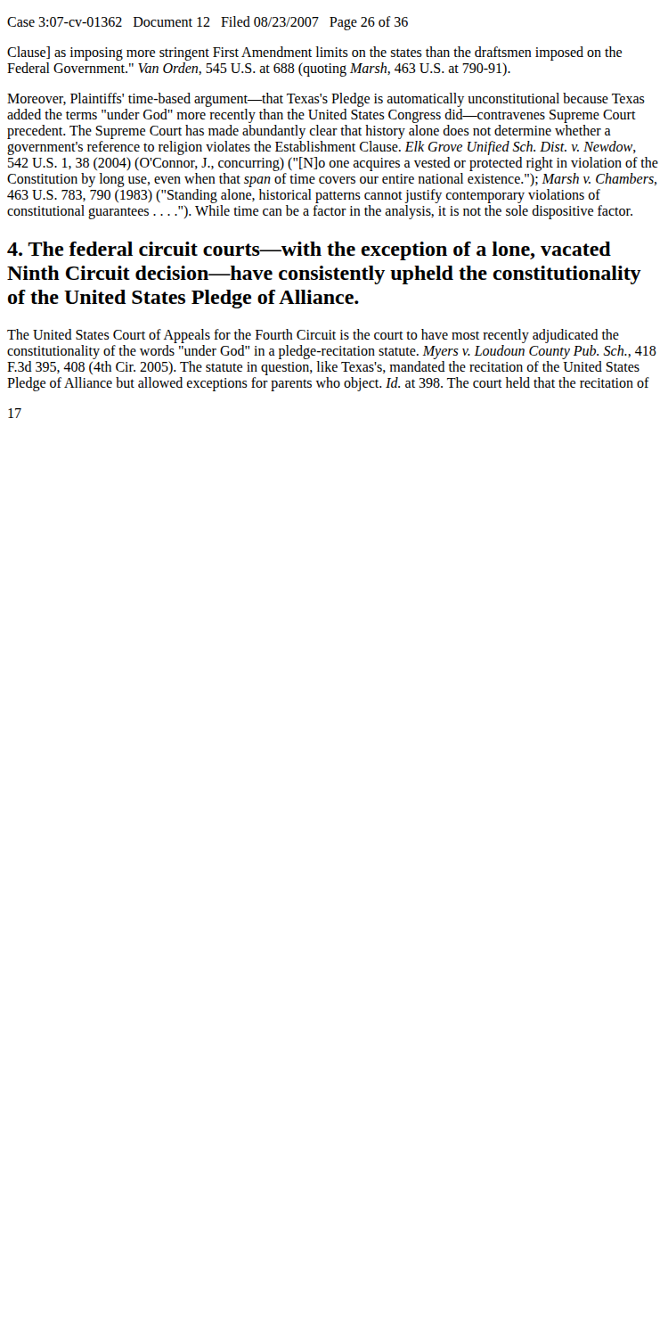Case 3:07-cv-01362 Document 12 Filed 08/23/2007 Page 26 of 36
Clause] as imposing more stringent First Amendment limits on the states than the draftsmen imposed on the Federal Government." Van Orden, 545 U.S. at 688 (quoting Marsh, 463 U.S. at 790-91).
Moreover, Plaintiffs' time-based argument—that Texas's Pledge is automatically unconstitutional because Texas added the terms "under God" more recently than the United States Congress did—contravenes Supreme Court precedent. The Supreme Court has made abundantly clear that history alone does not determine whether a government's reference to religion violates the Establishment Clause. Elk Grove Unified Sch. Dist. v. Newdow, 542 U.S. 1, 38 (2004) (O'Connor, J., concurring) ("[N]o one acquires a vested or protected right in violation of the Constitution by long use, even when that span of time covers our entire national existence."); Marsh v. Chambers, 463 U.S. 783, 790 (1983) ("Standing alone, historical patterns cannot justify contemporary violations of constitutional guarantees . . . ."). While time can be a factor in the analysis, it is not the sole dispositive factor.
4. The federal circuit courts—with the exception of a lone, vacated Ninth Circuit decision—have consistently upheld the constitutionality of the United States Pledge of Alliance.
The United States Court of Appeals for the Fourth Circuit is the court to have most recently adjudicated the constitutionality of the words "under God" in a pledge-recitation statute. Myers v. Loudoun County Pub. Sch., 418 F.3d 395, 408 (4th Cir. 2005). The statute in question, like Texas's, mandated the recitation of the United States Pledge of Alliance but allowed exceptions for parents who object. Id. at 398. The court held that the recitation of
17